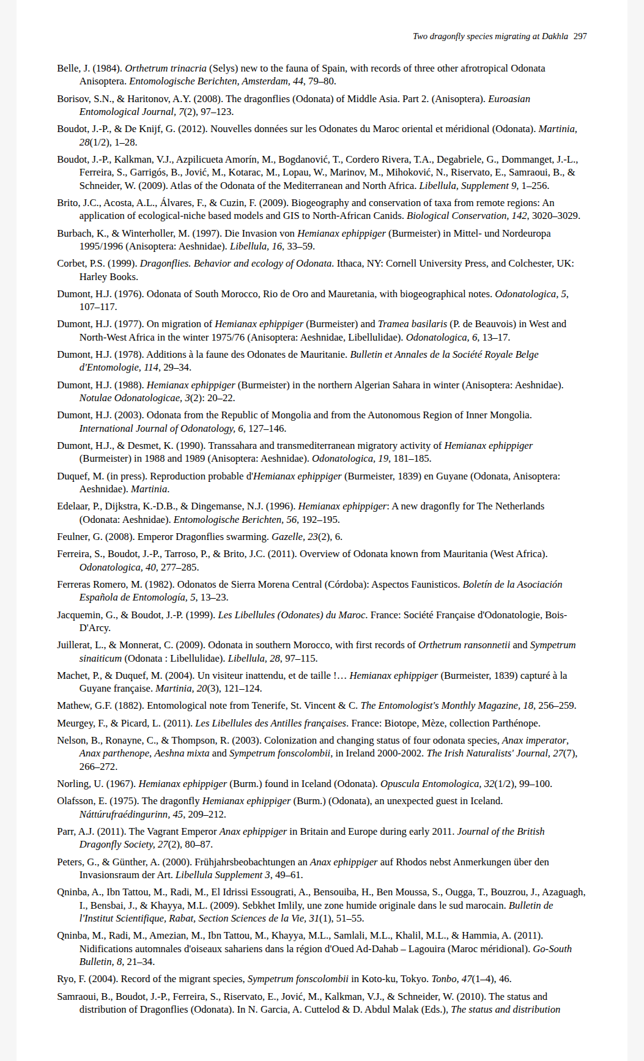Two dragonfly species migrating at Dakhla297
Belle, J. (1984). Orthetrum trinacria (Selys) new to the fauna of Spain, with records of three other afrotropical Odonata Anisoptera. Entomologische Berichten, Amsterdam, 44, 79–80.
Borisov, S.N., & Haritonov, A.Y. (2008). The dragonflies (Odonata) of Middle Asia. Part 2. (Anisoptera). Euroasian Entomological Journal, 7(2), 97–123.
Boudot, J.-P., & De Knijf, G. (2012). Nouvelles données sur les Odonates du Maroc oriental et méridional (Odonata). Martinia, 28(1/2), 1–28.
Boudot, J.-P., Kalkman, V.J., Azpilicueta Amorín, M., Bogdanović, T., Cordero Rivera, T.A., Degabriele, G., Dommanget, J.-L., Ferreira, S., Garrigós, B., Jović, M., Kotarac, M., Lopau, W., Marinov, M., Mihoković, N., Riservato, E., Samraoui, B., & Schneider, W. (2009). Atlas of the Odonata of the Mediterranean and North Africa. Libellula, Supplement 9, 1–256.
Brito, J.C., Acosta, A.L., Álvares, F., & Cuzin, F. (2009). Biogeography and conservation of taxa from remote regions: An application of ecological-niche based models and GIS to North-African Canids. Biological Conservation, 142, 3020–3029.
Burbach, K., & Winterholler, M. (1997). Die Invasion von Hemianax ephippiger (Burmeister) in Mittel- und Nordeuropa 1995/1996 (Anisoptera: Aeshnidae). Libellula, 16, 33–59.
Corbet, P.S. (1999). Dragonflies. Behavior and ecology of Odonata. Ithaca, NY: Cornell University Press, and Colchester, UK: Harley Books.
Dumont, H.J. (1976). Odonata of South Morocco, Rio de Oro and Mauretania, with biogeographical notes. Odonatologica, 5, 107–117.
Dumont, H.J. (1977). On migration of Hemianax ephippiger (Burmeister) and Tramea basilaris (P. de Beauvois) in West and North-West Africa in the winter 1975/76 (Anisoptera: Aeshnidae, Libellulidae). Odonatologica, 6, 13–17.
Dumont, H.J. (1978). Additions à la faune des Odonates de Mauritanie. Bulletin et Annales de la Société Royale Belge d'Entomologie, 114, 29–34.
Dumont, H.J. (1988). Hemianax ephippiger (Burmeister) in the northern Algerian Sahara in winter (Anisoptera: Aeshnidae). Notulae Odonatologicae, 3(2): 20–22.
Dumont, H.J. (2003). Odonata from the Republic of Mongolia and from the Autonomous Region of Inner Mongolia. International Journal of Odonatology, 6, 127–146.
Dumont, H.J., & Desmet, K. (1990). Transsahara and transmediterranean migratory activity of Hemianax ephippiger (Burmeister) in 1988 and 1989 (Anisoptera: Aeshnidae). Odonatologica, 19, 181–185.
Duquef, M. (in press). Reproduction probable d'Hemianax ephippiger (Burmeister, 1839) en Guyane (Odonata, Anisoptera: Aeshnidae). Martinia.
Edelaar, P., Dijkstra, K.-D.B., & Dingemanse, N.J. (1996). Hemianax ephippiger: A new dragonfly for The Netherlands (Odonata: Aeshnidae). Entomologische Berichten, 56, 192–195.
Feulner, G. (2008). Emperor Dragonflies swarming. Gazelle, 23(2), 6.
Ferreira, S., Boudot, J.-P., Tarroso, P., & Brito, J.C. (2011). Overview of Odonata known from Mauritania (West Africa). Odonatologica, 40, 277–285.
Ferreras Romero, M. (1982). Odonatos de Sierra Morena Central (Córdoba): Aspectos Faunisticos. Boletín de la Asociación Española de Entomología, 5, 13–23.
Jacquemin, G., & Boudot, J.-P. (1999). Les Libellules (Odonates) du Maroc. France: Société Française d'Odonatologie, Bois-D'Arcy.
Juillerat, L., & Monnerat, C. (2009). Odonata in southern Morocco, with first records of Orthetrum ransonnetii and Sympetrum sinaiticum (Odonata : Libellulidae). Libellula, 28, 97–115.
Machet, P., & Duquef, M. (2004). Un visiteur inattendu, et de taille !… Hemianax ephippiger (Burmeister, 1839) capturé à la Guyane française. Martinia, 20(3), 121–124.
Mathew, G.F. (1882). Entomological note from Tenerife, St. Vincent & C. The Entomologist's Monthly Magazine, 18, 256–259.
Meurgey, F., & Picard, L. (2011). Les Libellules des Antilles françaises. France: Biotope, Mèze, collection Parthénope.
Nelson, B., Ronayne, C., & Thompson, R. (2003). Colonization and changing status of four odonata species, Anax imperator, Anax parthenope, Aeshna mixta and Sympetrum fonscolombii, in Ireland 2000-2002. The Irish Naturalists' Journal, 27(7), 266–272.
Norling, U. (1967). Hemianax ephippiger (Burm.) found in Iceland (Odonata). Opuscula Entomologica, 32(1/2), 99–100.
Olafsson, E. (1975). The dragonfly Hemianax ephippiger (Burm.) (Odonata), an unexpected guest in Iceland. Náttúrufraédingurinn, 45, 209–212.
Parr, A.J. (2011). The Vagrant Emperor Anax ephippiger in Britain and Europe during early 2011. Journal of the British Dragonfly Society, 27(2), 80–87.
Peters, G., & Günther, A. (2000). Frühjahrsbeobachtungen an Anax ephippiger auf Rhodos nebst Anmerkungen über den Invasionsraum der Art. Libellula Supplement 3, 49–61.
Qninba, A., Ibn Tattou, M., Radi, M., El Idrissi Essougrati, A., Bensouiba, H., Ben Moussa, S., Ougga, T., Bouzrou, J., Azaguagh, I., Bensbai, J., & Khayya, M.L. (2009). Sebkhet Imlily, une zone humide originale dans le sud marocain. Bulletin de l'Institut Scientifique, Rabat, Section Sciences de la Vie, 31(1), 51–55.
Qninba, M., Radi, M., Amezian, M., Ibn Tattou, M., Khayya, M.L., Samlali, M.L., Khalil, M.L., & Hammia, A. (2011). Nidifications automnales d'oiseaux sahariens dans la région d'Oued Ad-Dahab – Lagouira (Maroc méridional). Go-South Bulletin, 8, 21–34.
Ryo, F. (2004). Record of the migrant species, Sympetrum fonscolombii in Koto-ku, Tokyo. Tonbo, 47(1–4), 46.
Samraoui, B., Boudot, J.-P., Ferreira, S., Riservato, E., Jović, M., Kalkman, V.J., & Schneider, W. (2010). The status and distribution of Dragonflies (Odonata). In N. Garcia, A. Cuttelod & D. Abdul Malak (Eds.), The status and distribution